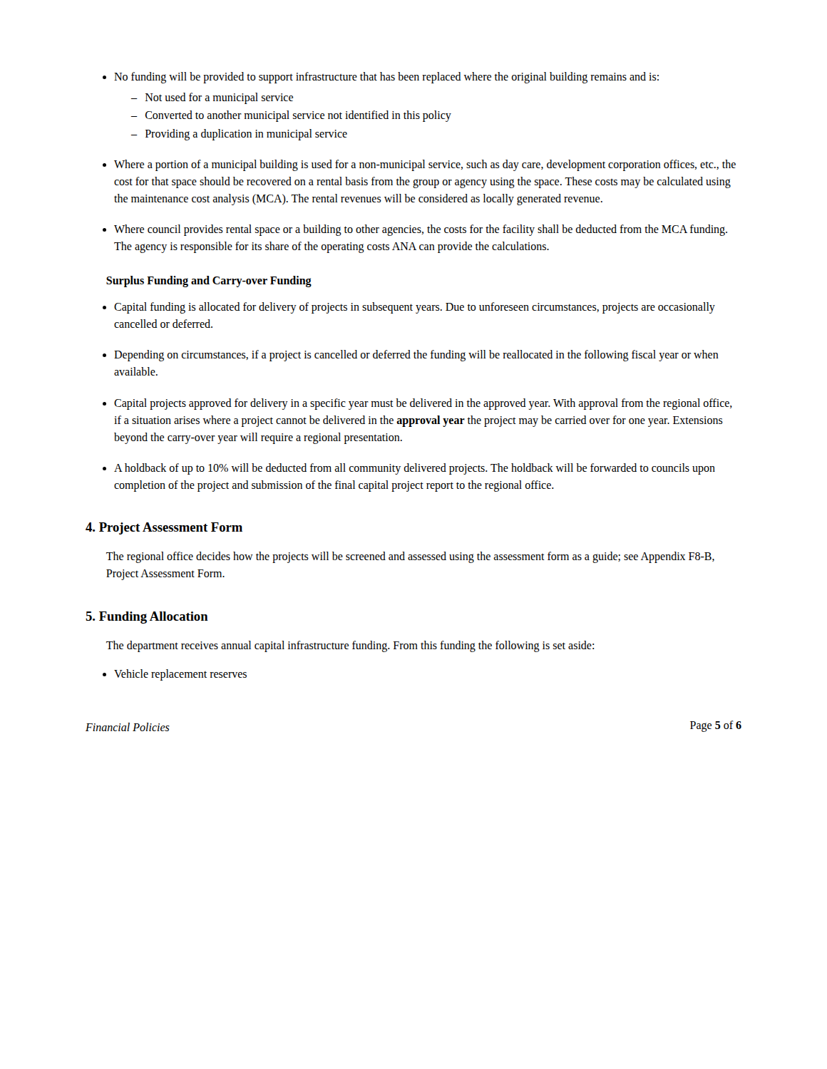No funding will be provided to support infrastructure that has been replaced where the original building remains and is:
Not used for a municipal service
Converted to another municipal service not identified in this policy
Providing a duplication in municipal service
Where a portion of a municipal building is used for a non-municipal service, such as day care, development corporation offices, etc., the cost for that space should be recovered on a rental basis from the group or agency using the space. These costs may be calculated using the maintenance cost analysis (MCA). The rental revenues will be considered as locally generated revenue.
Where council provides rental space or a building to other agencies, the costs for the facility shall be deducted from the MCA funding. The agency is responsible for its share of the operating costs ANA can provide the calculations.
Surplus Funding and Carry-over Funding
Capital funding is allocated for delivery of projects in subsequent years. Due to unforeseen circumstances, projects are occasionally cancelled or deferred.
Depending on circumstances, if a project is cancelled or deferred the funding will be reallocated in the following fiscal year or when available.
Capital projects approved for delivery in a specific year must be delivered in the approved year. With approval from the regional office, if a situation arises where a project cannot be delivered in the approval year the project may be carried over for one year. Extensions beyond the carry-over year will require a regional presentation.
A holdback of up to 10% will be deducted from all community delivered projects. The holdback will be forwarded to councils upon completion of the project and submission of the final capital project report to the regional office.
4. Project Assessment Form
The regional office decides how the projects will be screened and assessed using the assessment form as a guide; see Appendix F8-B, Project Assessment Form.
5. Funding Allocation
The department receives annual capital infrastructure funding. From this funding the following is set aside:
Vehicle replacement reserves
Financial Policies
Page 5 of 6